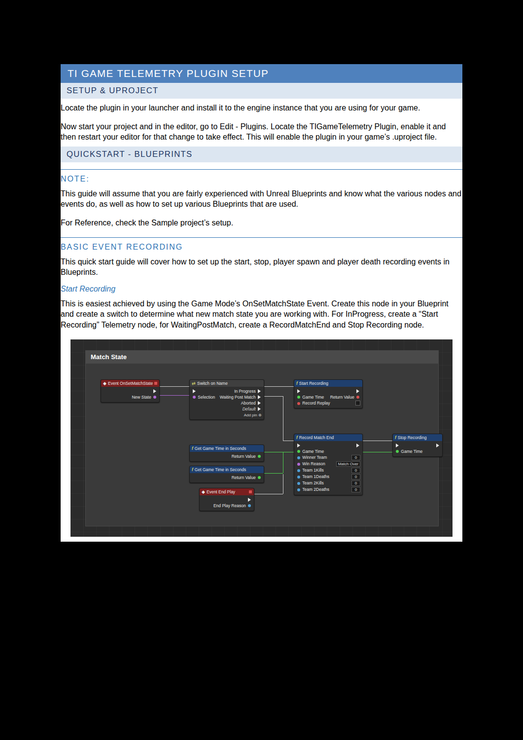TI GAME TELEMETRY PLUGIN SETUP
SETUP & UPROJECT
Locate the plugin in your launcher and install it to the engine instance that you are using for your game.
Now start your project and in the editor, go to Edit - Plugins. Locate the TIGameTelemetry Plugin, enable it and then restart your editor for that change to take effect. This will enable the plugin in your game’s .uproject file.
QUICKSTART - BLUEPRINTS
NOTE:
This guide will assume that you are fairly experienced with Unreal Blueprints and know what the various nodes and events do, as well as how to set up various Blueprints that are used.
For Reference, check the Sample project’s setup.
BASIC EVENT RECORDING
This quick start guide will cover how to set up the start, stop, player spawn and player death recording events in Blueprints.
Start Recording
This is easiest achieved by using the Game Mode’s OnSetMatchState Event. Create this node in your Blueprint and create a switch to determine what new match state you are working with. For InProgress, create a “Start Recording” Telemetry node, for WaitingPostMatch, create a RecordMatchEnd and Stop Recording node.
Match State
◆Event OnSetMatchState
New State
⇄Switch on Name
In Progress
Selection Waiting Post Match
Aborted
Default
Add pin ⊕
f Start Recording
Game Time Return Value
Record Replay
f Get Game Time in Seconds
Return Value
f Get Game Time in Seconds
Return Value
◆Event End Play
End Play Reason
f Record Match End
Game Time
Winner Team 0
Win Reason Match Over
Team 1Kills 0
Team 1Deaths 0
Team 2Kills 0
Team 2Deaths 0
f Stop Recording
Game Time